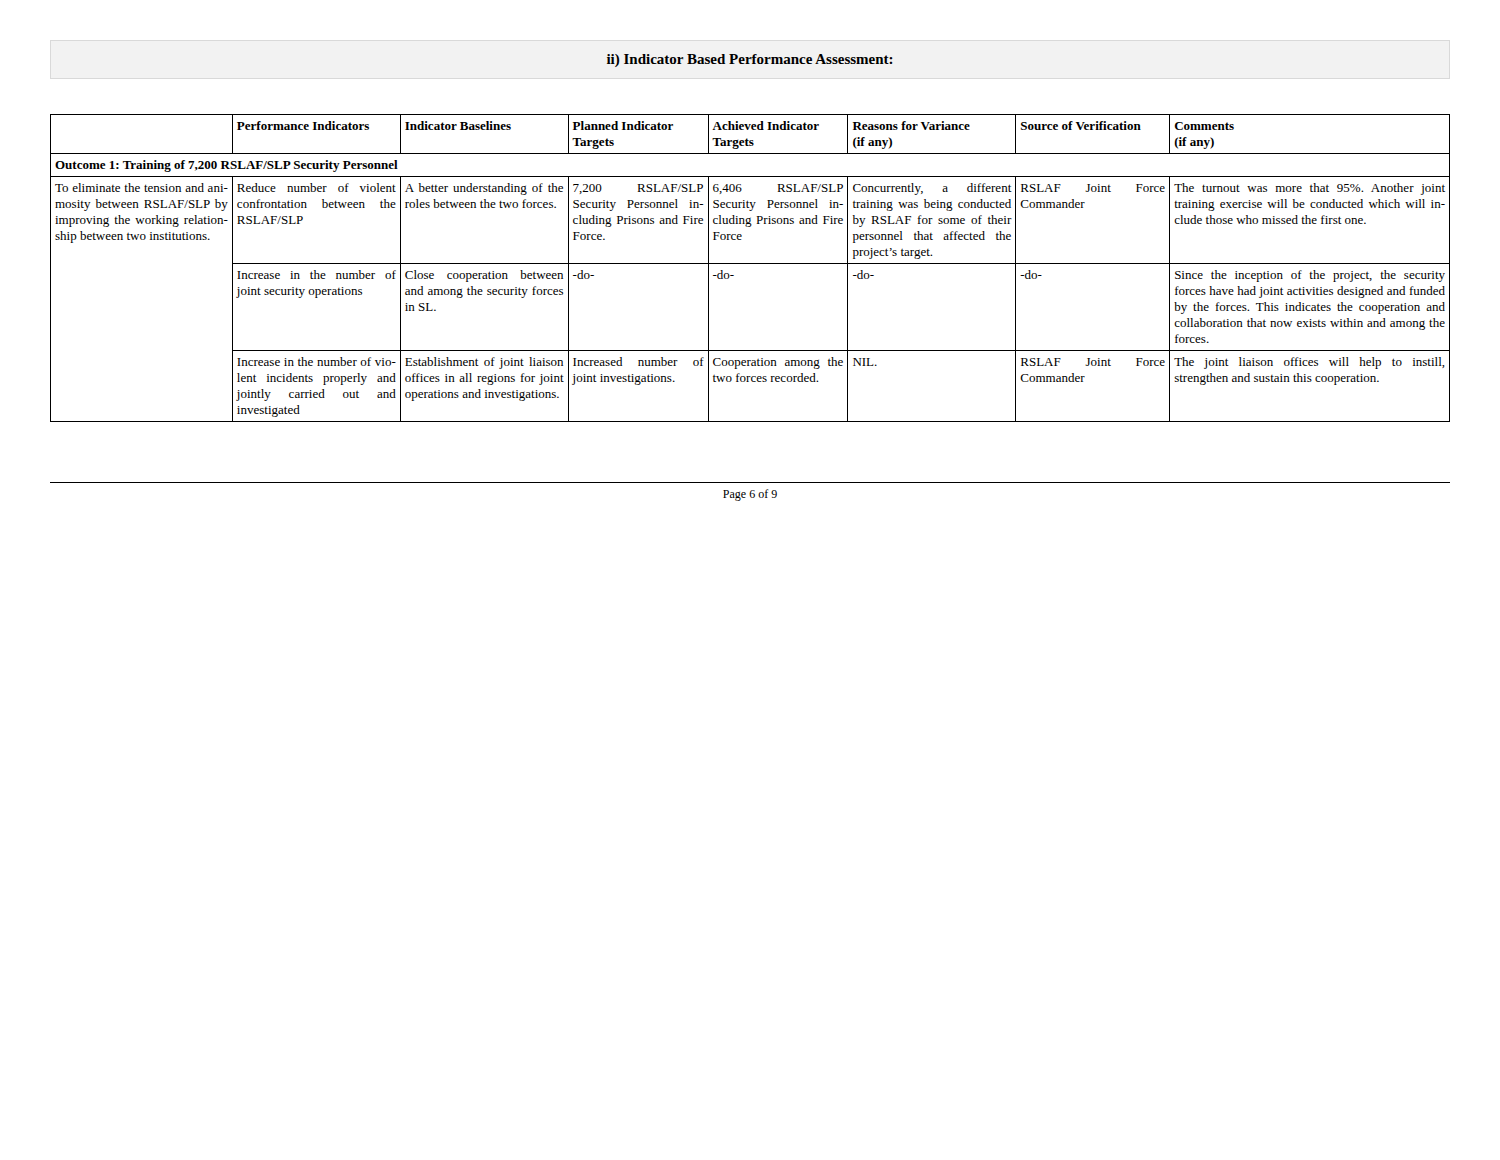ii) Indicator Based Performance Assessment:
| | Performance Indicators | Indicator Baselines | Planned Indicator Targets | Achieved Indicator Targets | Reasons for Variance (if any) | Source of Verification | Comments (if any) |
| --- | --- | --- | --- | --- | --- | --- | --- |
| Outcome 1: Training of 7,200 RSLAF/SLP Security Personnel |
| To eliminate the tension and animosity between RSLAF/SLP by improving the working relationship between two institutions. | Reduce number of violent confrontation between the RSLAF/SLP | A better understanding of the roles between the two forces. | 7,200 RSLAF/SLP Security Personnel including Prisons and Fire Force. | 6,406 RSLAF/SLP Security Personnel including Prisons and Fire Force | Concurrently, a different training was being conducted by RSLAF for some of their personnel that affected the project’s target. | RSLAF Joint Force Commander | The turnout was more that 95%. Another joint training exercise will be conducted which will include those who missed the first one. |
| Increase in the number of joint security operations | Close cooperation between and among the security forces in SL. | -do- | -do- | -do- | -do- | Since the inception of the project, the security forces have had joint activities designed and funded by the forces. This indicates the cooperation and collaboration that now exists within and among the forces. |
| Increase in the number of violent incidents properly and jointly carried out and investigated | Establishment of joint liaison offices in all regions for joint operations and investigations. | Increased number of joint investigations. | Cooperation among the two forces recorded. | NIL. | RSLAF Joint Force Commander | The joint liaison offices will help to instill, strengthen and sustain this cooperation. |
Page 6 of 9